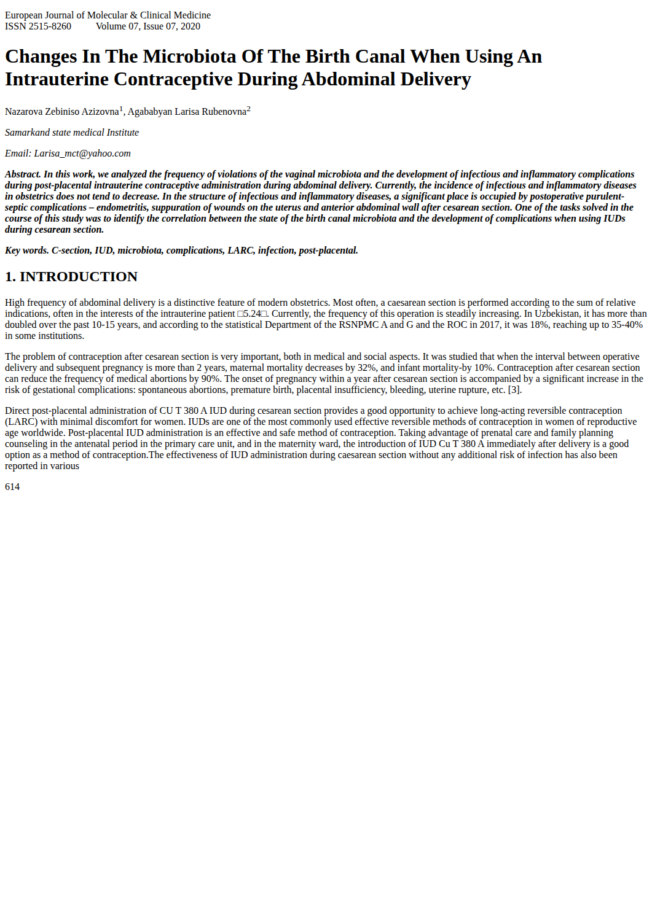European Journal of Molecular & Clinical Medicine
ISSN 2515-8260 Volume 07, Issue 07, 2020
Changes In The Microbiota Of The Birth Canal When Using An Intrauterine Contraceptive During Abdominal Delivery
Nazarova Zebiniso Azizovna1, Agababyan Larisa Rubenovna2
Samarkand state medical Institute
Email: Larisa_mct@yahoo.com
Abstract. In this work, we analyzed the frequency of violations of the vaginal microbiota and the development of infectious and inflammatory complications during post-placental intrauterine contraceptive administration during abdominal delivery. Currently, the incidence of infectious and inflammatory diseases in obstetrics does not tend to decrease. In the structure of infectious and inflammatory diseases, a significant place is occupied by postoperative purulent-septic complications – endometritis, suppuration of wounds on the uterus and anterior abdominal wall after cesarean section. One of the tasks solved in the course of this study was to identify the correlation between the state of the birth canal microbiota and the development of complications when using IUDs during cesarean section.
Key words. C-section, IUD, microbiota, complications, LARC, infection, post-placental.
1. INTRODUCTION
High frequency of abdominal delivery is a distinctive feature of modern obstetrics. Most often, a caesarean section is performed according to the sum of relative indications, often in the interests of the intrauterine patient □5.24□. Currently, the frequency of this operation is steadily increasing. In Uzbekistan, it has more than doubled over the past 10-15 years, and according to the statistical Department of the RSNPMC A and G and the ROC in 2017, it was 18%, reaching up to 35-40% in some institutions.
The problem of contraception after cesarean section is very important, both in medical and social aspects. It was studied that when the interval between operative delivery and subsequent pregnancy is more than 2 years, maternal mortality decreases by 32%, and infant mortality-by 10%. Contraception after cesarean section can reduce the frequency of medical abortions by 90%. The onset of pregnancy within a year after cesarean section is accompanied by a significant increase in the risk of gestational complications: spontaneous abortions, premature birth, placental insufficiency, bleeding, uterine rupture, etc. [3].
Direct post-placental administration of CU T 380 A IUD during cesarean section provides a good opportunity to achieve long-acting reversible contraception (LARC) with minimal discomfort for women. IUDs are one of the most commonly used effective reversible methods of contraception in women of reproductive age worldwide. Post-placental IUD administration is an effective and safe method of contraception. Taking advantage of prenatal care and family planning counseling in the antenatal period in the primary care unit, and in the maternity ward, the introduction of IUD Cu T 380 A immediately after delivery is a good option as a method of contraception.The effectiveness of IUD administration during caesarean section without any additional risk of infection has also been reported in various
614